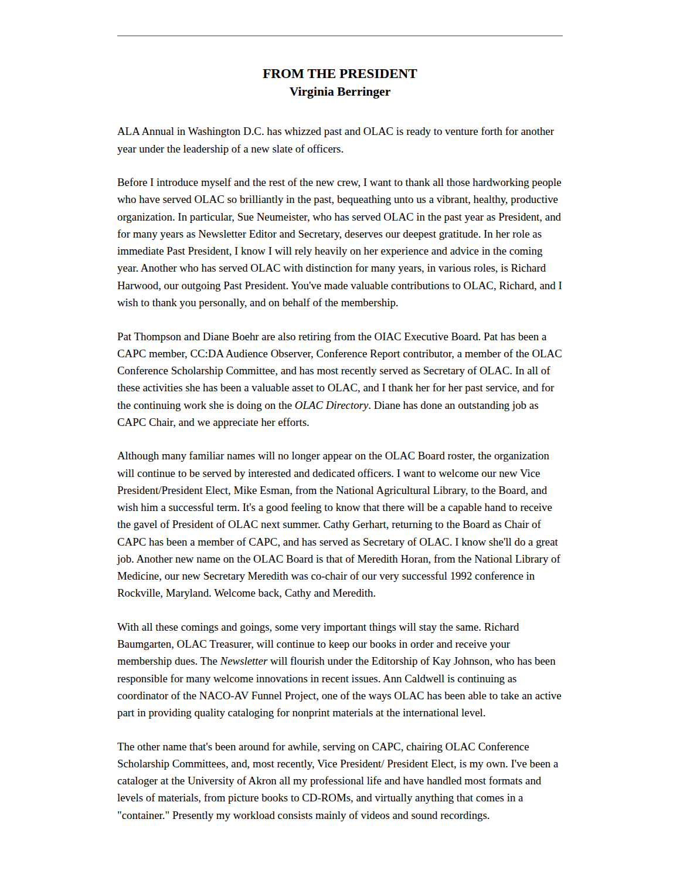FROM THE PRESIDENT
Virginia Berringer
ALA Annual in Washington D.C. has whizzed past and OLAC is ready to venture forth for another year under the leadership of a new slate of officers.
Before I introduce myself and the rest of the new crew, I want to thank all those hardworking people who have served OLAC so brilliantly in the past, bequeathing unto us a vibrant, healthy, productive organization. In particular, Sue Neumeister, who has served OLAC in the past year as President, and for many years as Newsletter Editor and Secretary, deserves our deepest gratitude. In her role as immediate Past President, I know I will rely heavily on her experience and advice in the coming year. Another who has served OLAC with distinction for many years, in various roles, is Richard Harwood, our outgoing Past President. You've made valuable contributions to OLAC, Richard, and I wish to thank you personally, and on behalf of the membership.
Pat Thompson and Diane Boehr are also retiring from the OIAC Executive Board. Pat has been a CAPC member, CC:DA Audience Observer, Conference Report contributor, a member of the OLAC Conference Scholarship Committee, and has most recently served as Secretary of OLAC. In all of these activities she has been a valuable asset to OLAC, and I thank her for her past service, and for the continuing work she is doing on the OLAC Directory. Diane has done an outstanding job as CAPC Chair, and we appreciate her efforts.
Although many familiar names will no longer appear on the OLAC Board roster, the organization will continue to be served by interested and dedicated officers. I want to welcome our new Vice President/President Elect, Mike Esman, from the National Agricultural Library, to the Board, and wish him a successful term. It's a good feeling to know that there will be a capable hand to receive the gavel of President of OLAC next summer. Cathy Gerhart, returning to the Board as Chair of CAPC has been a member of CAPC, and has served as Secretary of OLAC. I know she'll do a great job. Another new name on the OLAC Board is that of Meredith Horan, from the National Library of Medicine, our new Secretary Meredith was co-chair of our very successful 1992 conference in Rockville, Maryland. Welcome back, Cathy and Meredith.
With all these comings and goings, some very important things will stay the same. Richard Baumgarten, OLAC Treasurer, will continue to keep our books in order and receive your membership dues. The Newsletter will flourish under the Editorship of Kay Johnson, who has been responsible for many welcome innovations in recent issues. Ann Caldwell is continuing as coordinator of the NACO-AV Funnel Project, one of the ways OLAC has been able to take an active part in providing quality cataloging for nonprint materials at the international level.
The other name that's been around for awhile, serving on CAPC, chairing OLAC Conference Scholarship Committees, and, most recently, Vice President/ President Elect, is my own. I've been a cataloger at the University of Akron all my professional life and have handled most formats and levels of materials, from picture books to CD-ROMs, and virtually anything that comes in a "container." Presently my workload consists mainly of videos and sound recordings.